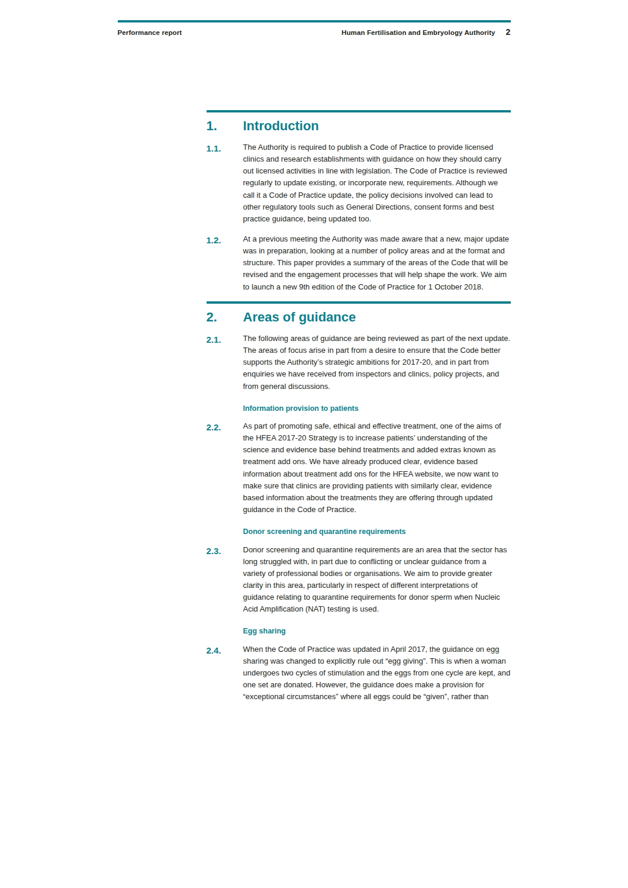Performance report
Human Fertilisation and Embryology Authority
2
1. Introduction
1.1.
The Authority is required to publish a Code of Practice to provide licensed clinics and research establishments with guidance on how they should carry out licensed activities in line with legislation. The Code of Practice is reviewed regularly to update existing, or incorporate new, requirements. Although we call it a Code of Practice update, the policy decisions involved can lead to other regulatory tools such as General Directions, consent forms and best practice guidance, being updated too.
1.2.
At a previous meeting the Authority was made aware that a new, major update was in preparation, looking at a number of policy areas and at the format and structure. This paper provides a summary of the areas of the Code that will be revised and the engagement processes that will help shape the work. We aim to launch a new 9th edition of the Code of Practice for 1 October 2018.
2. Areas of guidance
2.1.
The following areas of guidance are being reviewed as part of the next update. The areas of focus arise in part from a desire to ensure that the Code better supports the Authority’s strategic ambitions for 2017-20, and in part from enquiries we have received from inspectors and clinics, policy projects, and from general discussions.
Information provision to patients
2.2.
As part of promoting safe, ethical and effective treatment, one of the aims of the HFEA 2017-20 Strategy is to increase patients’ understanding of the science and evidence base behind treatments and added extras known as treatment add ons. We have already produced clear, evidence based information about treatment add ons for the HFEA website, we now want to make sure that clinics are providing patients with similarly clear, evidence based information about the treatments they are offering through updated guidance in the Code of Practice.
Donor screening and quarantine requirements
2.3.
Donor screening and quarantine requirements are an area that the sector has long struggled with, in part due to conflicting or unclear guidance from a variety of professional bodies or organisations. We aim to provide greater clarity in this area, particularly in respect of different interpretations of guidance relating to quarantine requirements for donor sperm when Nucleic Acid Amplification (NAT) testing is used.
Egg sharing
2.4.
When the Code of Practice was updated in April 2017, the guidance on egg sharing was changed to explicitly rule out “egg giving”. This is when a woman undergoes two cycles of stimulation and the eggs from one cycle are kept, and one set are donated. However, the guidance does make a provision for “exceptional circumstances” where all eggs could be “given”, rather than